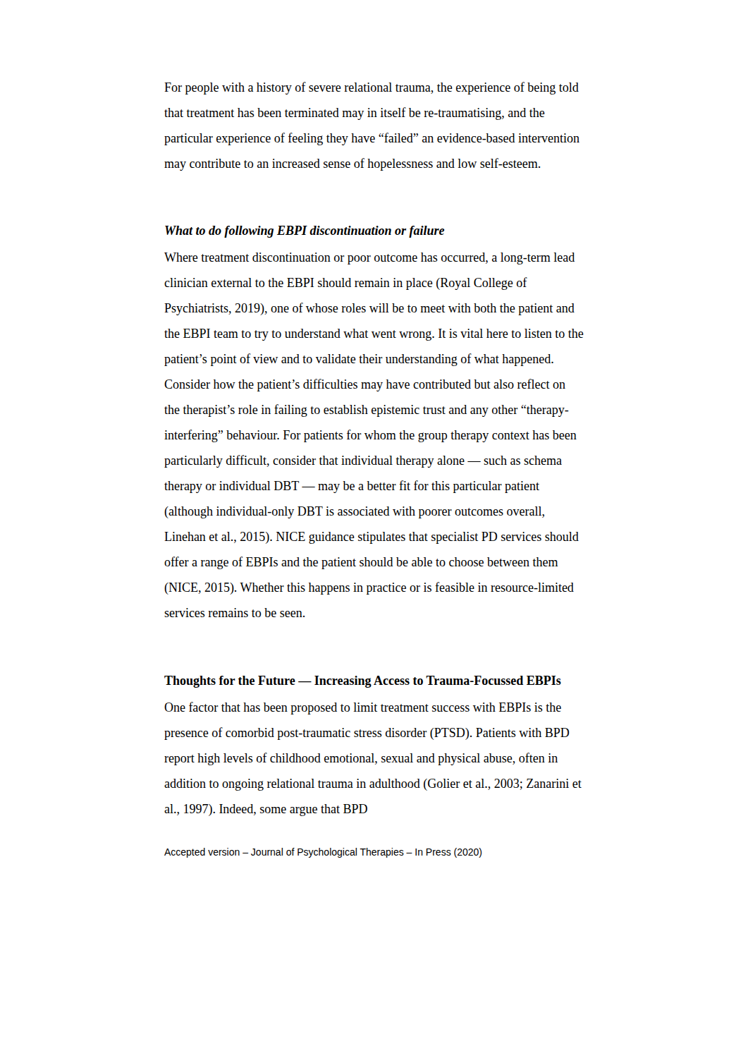For people with a history of severe relational trauma, the experience of being told that treatment has been terminated may in itself be re-traumatising, and the particular experience of feeling they have “failed” an evidence-based intervention may contribute to an increased sense of hopelessness and low self-esteem.
What to do following EBPI discontinuation or failure
Where treatment discontinuation or poor outcome has occurred, a long-term lead clinician external to the EBPI should remain in place (Royal College of Psychiatrists, 2019), one of whose roles will be to meet with both the patient and the EBPI team to try to understand what went wrong. It is vital here to listen to the patient’s point of view and to validate their understanding of what happened. Consider how the patient’s difficulties may have contributed but also reflect on the therapist’s role in failing to establish epistemic trust and any other “therapy-interfering” behaviour. For patients for whom the group therapy context has been particularly difficult, consider that individual therapy alone — such as schema therapy or individual DBT — may be a better fit for this particular patient (although individual-only DBT is associated with poorer outcomes overall, Linehan et al., 2015). NICE guidance stipulates that specialist PD services should offer a range of EBPIs and the patient should be able to choose between them (NICE, 2015). Whether this happens in practice or is feasible in resource-limited services remains to be seen.
Thoughts for the Future — Increasing Access to Trauma-Focussed EBPIs
One factor that has been proposed to limit treatment success with EBPIs is the presence of comorbid post-traumatic stress disorder (PTSD). Patients with BPD report high levels of childhood emotional, sexual and physical abuse, often in addition to ongoing relational trauma in adulthood (Golier et al., 2003; Zanarini et al., 1997). Indeed, some argue that BPD
Accepted version – Journal of Psychological Therapies – In Press (2020)